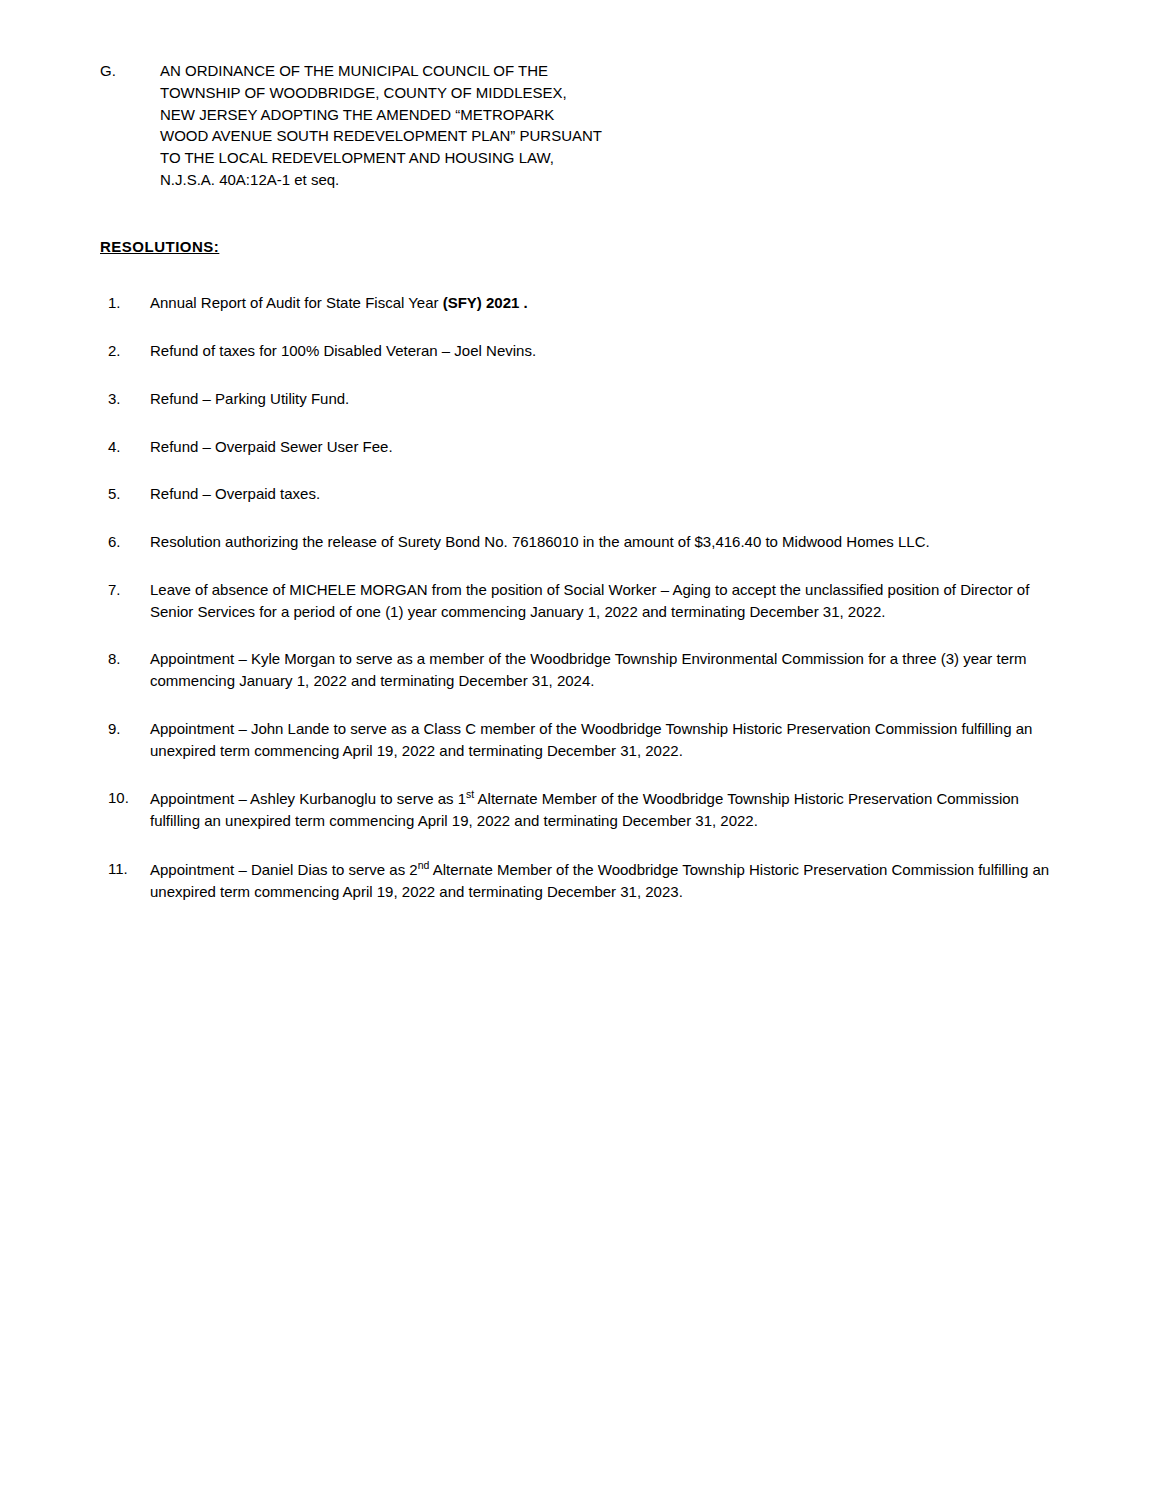G.
AN ORDINANCE OF THE MUNICIPAL COUNCIL OF THE
TOWNSHIP OF WOODBRIDGE, COUNTY OF MIDDLESEX,
NEW JERSEY ADOPTING THE AMENDED “METROPARK
WOOD AVENUE SOUTH REDEVELOPMENT PLAN” PURSUANT
TO THE LOCAL REDEVELOPMENT AND HOUSING LAW,
N.J.S.A. 40A:12A-1 et seq.
RESOLUTIONS:
1. Annual Report of Audit for State Fiscal Year (SFY) 2021 .
2. Refund of taxes for 100% Disabled Veteran – Joel Nevins.
3. Refund – Parking Utility Fund.
4. Refund – Overpaid Sewer User Fee.
5. Refund – Overpaid taxes.
6. Resolution authorizing the release of Surety Bond No. 76186010 in the amount of $3,416.40 to Midwood Homes LLC.
7. Leave of absence of MICHELE MORGAN from the position of Social Worker – Aging to accept the unclassified position of Director of Senior Services for a period of one (1) year commencing January 1, 2022 and terminating December 31, 2022.
8. Appointment – Kyle Morgan to serve as a member of the Woodbridge Township Environmental Commission for a three (3) year term commencing January 1, 2022 and terminating December 31, 2024.
9. Appointment – John Lande to serve as a Class C member of the Woodbridge Township Historic Preservation Commission fulfilling an unexpired term commencing April 19, 2022 and terminating December 31, 2022.
10. Appointment – Ashley Kurbanoglu to serve as 1st Alternate Member of the Woodbridge Township Historic Preservation Commission fulfilling an unexpired term commencing April 19, 2022 and terminating December 31, 2022.
11. Appointment – Daniel Dias to serve as 2nd Alternate Member of the Woodbridge Township Historic Preservation Commission fulfilling an unexpired term commencing April 19, 2022 and terminating December 31, 2023.